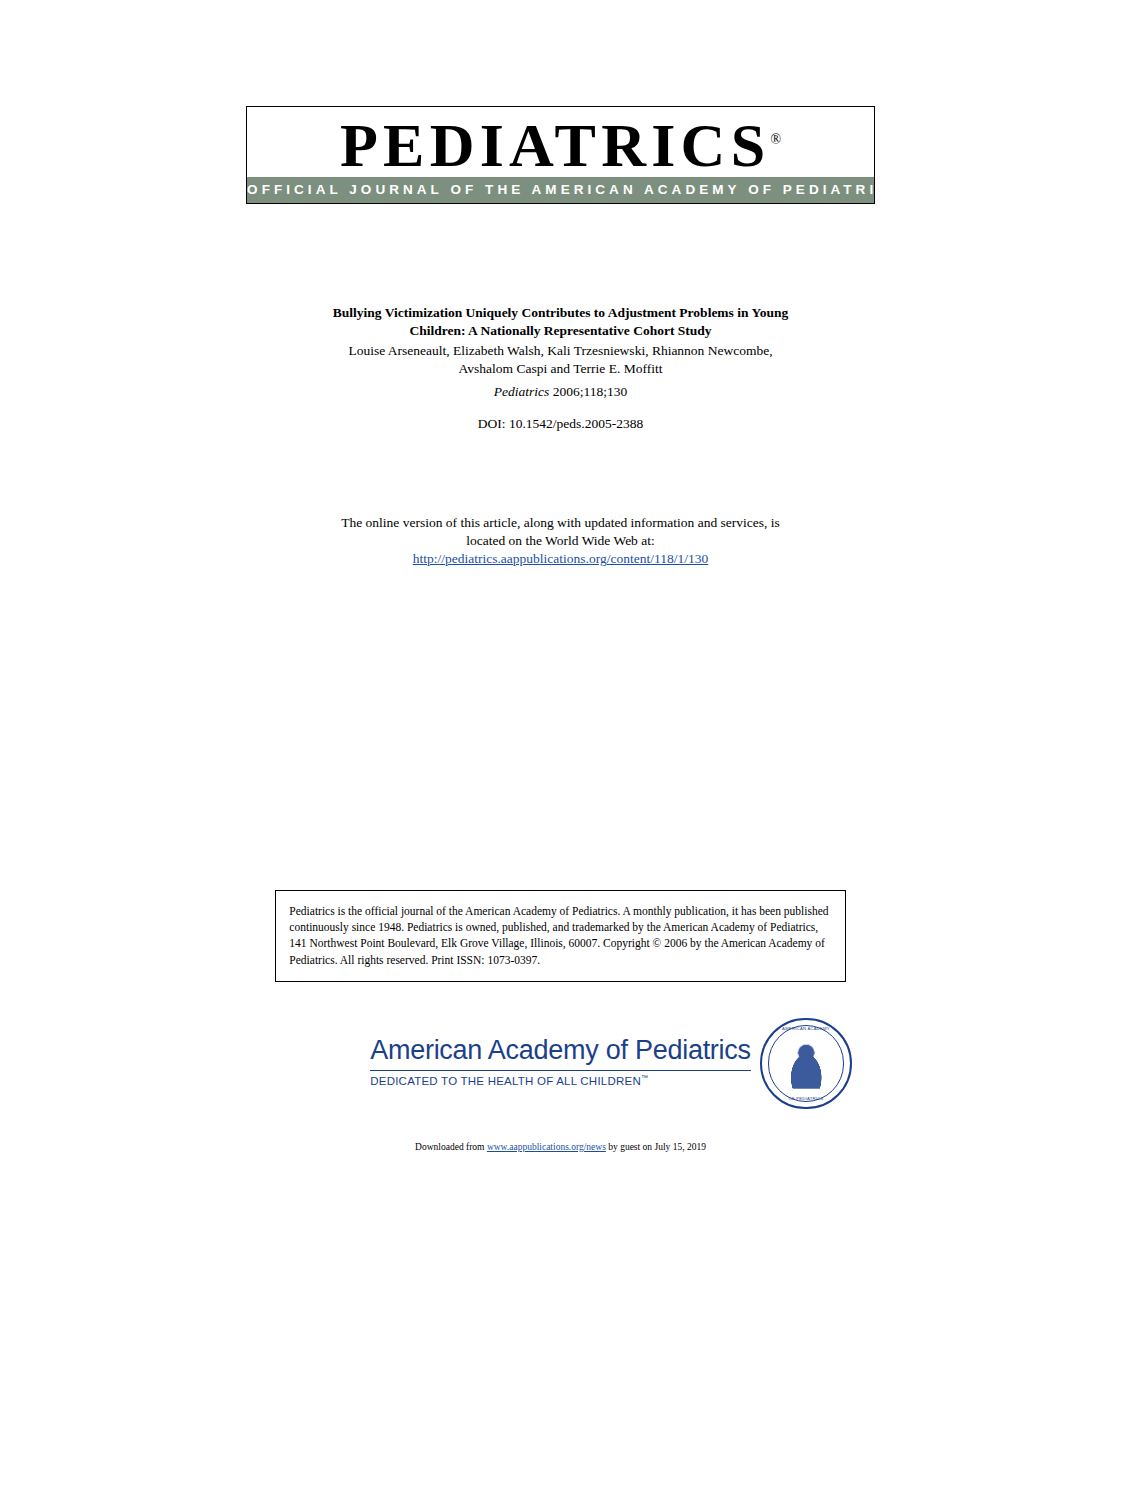PEDIATRICS®
OFFICIAL JOURNAL OF THE AMERICAN ACADEMY OF PEDIATRICS
Bullying Victimization Uniquely Contributes to Adjustment Problems in Young
Children: A Nationally Representative Cohort Study
Louise Arseneault, Elizabeth Walsh, Kali Trzesniewski, Rhiannon Newcombe,
Avshalom Caspi and Terrie E. Moffitt
Pediatrics 2006;118;130
DOI: 10.1542/peds.2005-2388
The online version of this article, along with updated information and services, is
located on the World Wide Web at:
http://pediatrics.aappublications.org/content/118/1/130
Pediatrics is the official journal of the American Academy of Pediatrics. A monthly publication, it has been published continuously since 1948. Pediatrics is owned, published, and trademarked by the American Academy of Pediatrics, 141 Northwest Point Boulevard, Elk Grove Village, Illinois, 60007. Copyright © 2006 by the American Academy of Pediatrics. All rights reserved. Print ISSN: 1073-0397.
American Academy of Pediatrics
DEDICATED TO THE HEALTH OF ALL CHILDREN™
AMERICAN ACADEMY
OF PEDIATRICS
Downloaded from www.aappublications.org/news by guest on July 15, 2019